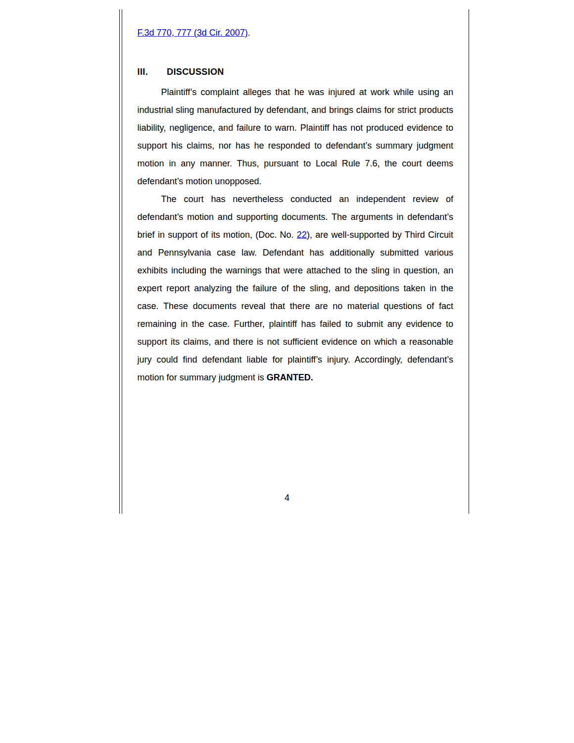F.3d 770, 777 (3d Cir. 2007).
III. DISCUSSION
Plaintiff’s complaint alleges that he was injured at work while using an industrial sling manufactured by defendant, and brings claims for strict products liability, negligence, and failure to warn. Plaintiff has not produced evidence to support his claims, nor has he responded to defendant’s summary judgment motion in any manner. Thus, pursuant to Local Rule 7.6, the court deems defendant’s motion unopposed.
The court has nevertheless conducted an independent review of defendant’s motion and supporting documents. The arguments in defendant’s brief in support of its motion, (Doc. No. 22), are well-supported by Third Circuit and Pennsylvania case law. Defendant has additionally submitted various exhibits including the warnings that were attached to the sling in question, an expert report analyzing the failure of the sling, and depositions taken in the case. These documents reveal that there are no material questions of fact remaining in the case. Further, plaintiff has failed to submit any evidence to support its claims, and there is not sufficient evidence on which a reasonable jury could find defendant liable for plaintiff’s injury. Accordingly, defendant’s motion for summary judgment is GRANTED.
4